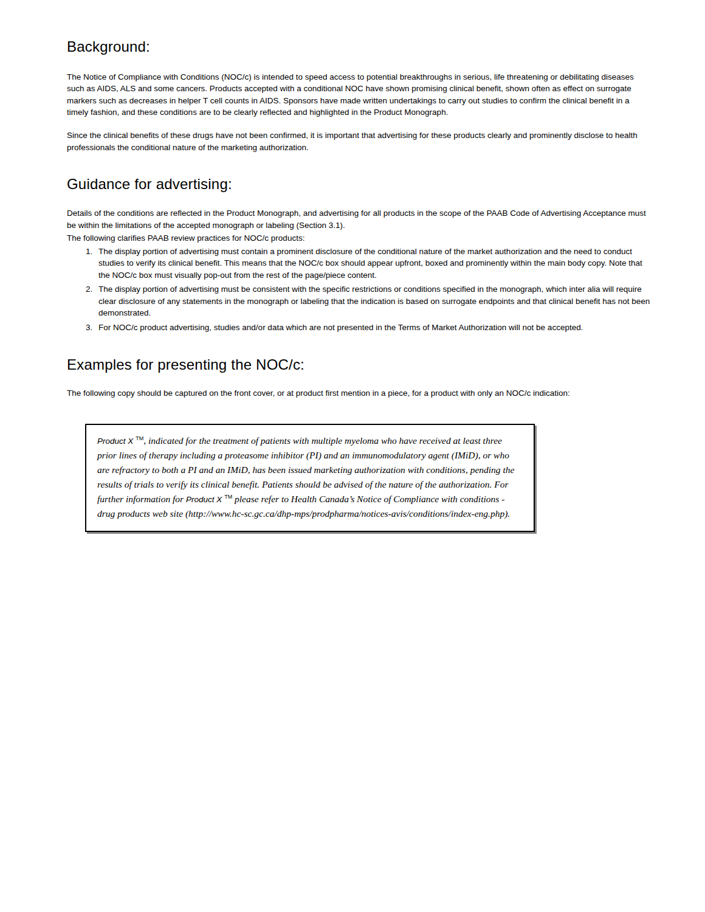Background:
The Notice of Compliance with Conditions (NOC/c) is intended to speed access to potential breakthroughs in serious, life threatening or debilitating diseases such as AIDS, ALS and some cancers. Products accepted with a conditional NOC have shown promising clinical benefit, shown often as effect on surrogate markers such as decreases in helper T cell counts in AIDS. Sponsors have made written undertakings to carry out studies to confirm the clinical benefit in a timely fashion, and these conditions are to be clearly reflected and highlighted in the Product Monograph.
Since the clinical benefits of these drugs have not been confirmed, it is important that advertising for these products clearly and prominently disclose to health professionals the conditional nature of the marketing authorization.
Guidance for advertising:
Details of the conditions are reflected in the Product Monograph, and advertising for all products in the scope of the PAAB Code of Advertising Acceptance must be within the limitations of the accepted monograph or labeling (Section 3.1).
The following clarifies PAAB review practices for NOC/c products:
The display portion of advertising must contain a prominent disclosure of the conditional nature of the market authorization and the need to conduct studies to verify its clinical benefit. This means that the NOC/c box should appear upfront, boxed and prominently within the main body copy. Note that the NOC/c box must visually pop-out from the rest of the page/piece content.
The display portion of advertising must be consistent with the specific restrictions or conditions specified in the monograph, which inter alia will require clear disclosure of any statements in the monograph or labeling that the indication is based on surrogate endpoints and that clinical benefit has not been demonstrated.
For NOC/c product advertising, studies and/or data which are not presented in the Terms of Market Authorization will not be accepted.
Examples for presenting the NOC/c:
The following copy should be captured on the front cover, or at product first mention in a piece, for a product with only an NOC/c indication:
Product X TM, indicated for the treatment of patients with multiple myeloma who have received at least three prior lines of therapy including a proteasome inhibitor (PI) and an immunomodulatory agent (IMiD), or who are refractory to both a PI and an IMiD, has been issued marketing authorization with conditions, pending the results of trials to verify its clinical benefit. Patients should be advised of the nature of the authorization. For further information for Product X TM please refer to Health Canada’s Notice of Compliance with conditions - drug products web site (http://www.hc-sc.gc.ca/dhp-mps/prodpharma/notices-avis/conditions/index-eng.php).